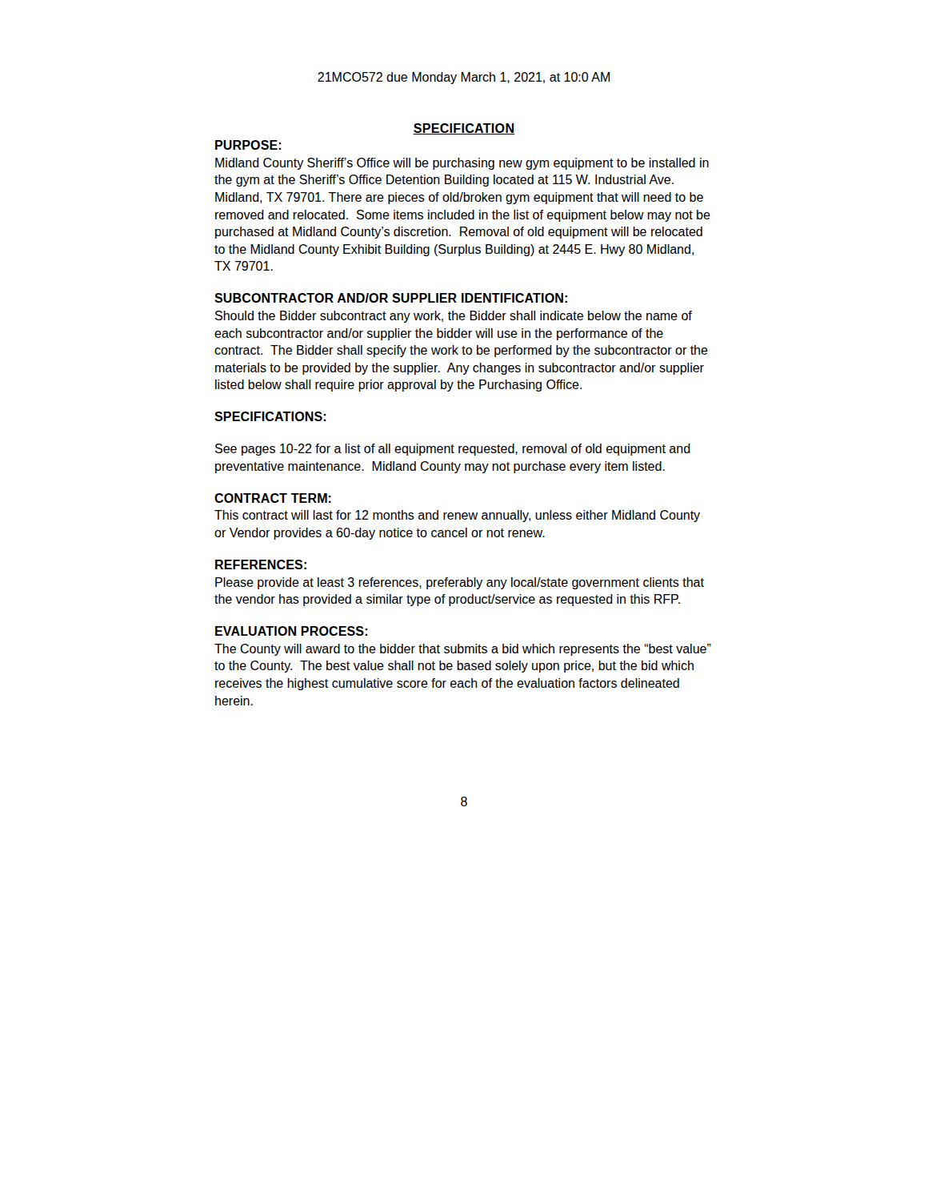21MCO572 due Monday March 1, 2021, at 10:0 AM
SPECIFICATION
PURPOSE:
Midland County Sheriff’s Office will be purchasing new gym equipment to be installed in the gym at the Sheriff’s Office Detention Building located at 115 W. Industrial Ave. Midland, TX 79701. There are pieces of old/broken gym equipment that will need to be removed and relocated. Some items included in the list of equipment below may not be purchased at Midland County’s discretion. Removal of old equipment will be relocated to the Midland County Exhibit Building (Surplus Building) at 2445 E. Hwy 80 Midland, TX 79701.
SUBCONTRACTOR AND/OR SUPPLIER IDENTIFICATION:
Should the Bidder subcontract any work, the Bidder shall indicate below the name of each subcontractor and/or supplier the bidder will use in the performance of the contract. The Bidder shall specify the work to be performed by the subcontractor or the materials to be provided by the supplier. Any changes in subcontractor and/or supplier listed below shall require prior approval by the Purchasing Office.
SPECIFICATIONS:
See pages 10-22 for a list of all equipment requested, removal of old equipment and preventative maintenance. Midland County may not purchase every item listed.
CONTRACT TERM:
This contract will last for 12 months and renew annually, unless either Midland County or Vendor provides a 60-day notice to cancel or not renew.
REFERENCES:
Please provide at least 3 references, preferably any local/state government clients that the vendor has provided a similar type of product/service as requested in this RFP.
EVALUATION PROCESS:
The County will award to the bidder that submits a bid which represents the “best value” to the County. The best value shall not be based solely upon price, but the bid which receives the highest cumulative score for each of the evaluation factors delineated herein.
8